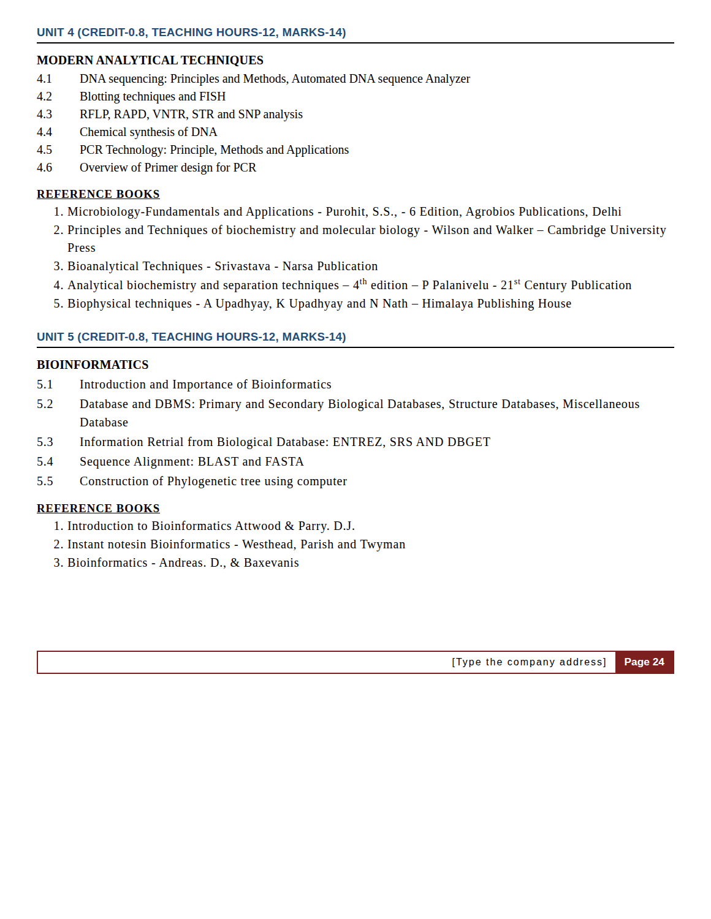UNIT 4 (CREDIT-0.8, TEACHING HOURS-12, MARKS-14)
MODERN ANALYTICAL TECHNIQUES
| 4.1 | DNA sequencing: Principles and Methods, Automated DNA sequence Analyzer |
| 4.2 | Blotting techniques and FISH |
| 4.3 | RFLP, RAPD, VNTR, STR and SNP analysis |
| 4.4 | Chemical synthesis of DNA |
| 4.5 | PCR Technology: Principle, Methods and Applications |
| 4.6 | Overview of Primer design for PCR |
REFERENCE BOOKS
Microbiology-Fundamentals and Applications - Purohit, S.S., - 6 Edition, Agrobios Publications, Delhi
Principles and Techniques of biochemistry and molecular biology - Wilson and Walker – Cambridge University Press
Bioanalytical Techniques - Srivastava - Narsa Publication
Analytical biochemistry and separation techniques – 4th edition – P Palanivelu - 21st Century Publication
Biophysical techniques - A Upadhyay, K Upadhyay and N Nath – Himalaya Publishing House
UNIT 5 (CREDIT-0.8, TEACHING HOURS-12, MARKS-14)
BIOINFORMATICS
| 5.1 | Introduction and Importance of Bioinformatics |
| 5.2 | Database and DBMS: Primary and Secondary Biological Databases, Structure Databases, Miscellaneous Database |
| 5.3 | Information Retrial from Biological Database: ENTREZ, SRS AND DBGET |
| 5.4 | Sequence Alignment: BLAST and FASTA |
| 5.5 | Construction of Phylogenetic tree using computer |
REFERENCE BOOKS
Introduction to Bioinformatics Attwood & Parry. D.J.
Instant notesin Bioinformatics - Westhead, Parish and Twyman
Bioinformatics - Andreas. D., & Baxevanis
[Type the company address]
Page 24